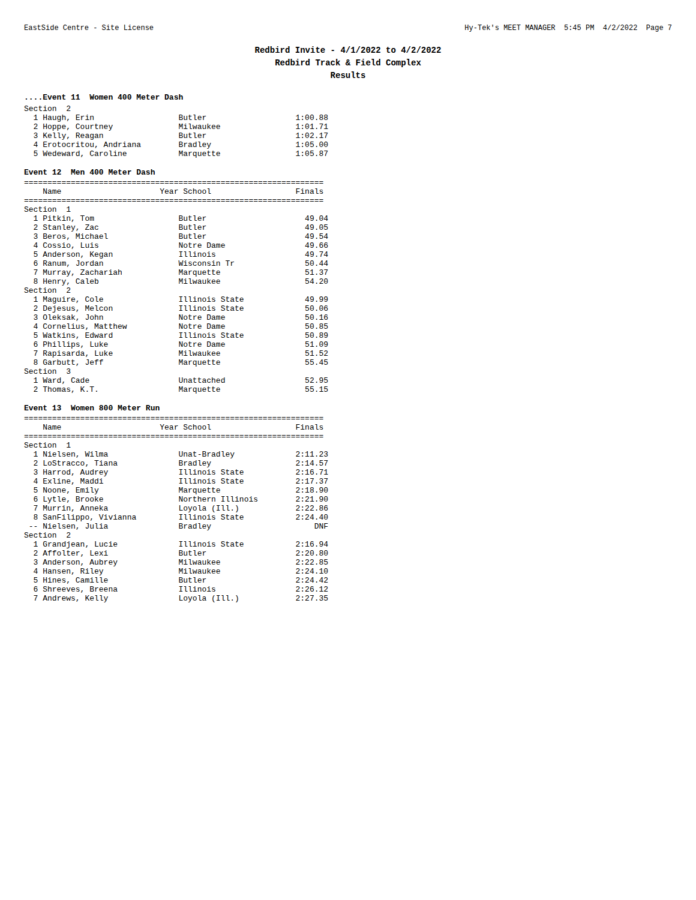EastSide Centre - Site License Hy-Tek's MEET MANAGER 5:45 PM 4/2/2022 Page 7
Redbird Invite - 4/1/2022 to 4/2/2022
Redbird Track & Field Complex
Results
....Event 11 Women 400 Meter Dash
Section  2
  1 Haugh, Erin                  Butler                   1:00.88
  2 Hoppe, Courtney              Milwaukee                1:01.71
  3 Kelly, Reagan                Butler                   1:02.17
  4 Erotocritou, Andriana        Bradley                  1:05.00
  5 Wedeward, Caroline           Marquette                1:05.87
Event 12 Men 400 Meter Dash
================================================================
    Name                     Year School                  Finals
================================================================
Section  1
  1 Pitkin, Tom                  Butler                     49.04
  2 Stanley, Zac                 Butler                     49.05
  3 Beros, Michael               Butler                     49.54
  4 Cossio, Luis                 Notre Dame                 49.66
  5 Anderson, Kegan              Illinois                   49.74
  6 Ranum, Jordan                Wisconsin Tr               50.44
  7 Murray, Zachariah            Marquette                  51.37
  8 Henry, Caleb                 Milwaukee                  54.20
Section  2
  1 Maguire, Cole                Illinois State             49.99
  2 Dejesus, Melcon              Illinois State             50.06
  3 Oleksak, John                Notre Dame                 50.16
  4 Cornelius, Matthew           Notre Dame                 50.85
  5 Watkins, Edward              Illinois State             50.89
  6 Phillips, Luke               Notre Dame                 51.09
  7 Rapisarda, Luke              Milwaukee                  51.52
  8 Garbutt, Jeff                Marquette                  55.45
Section  3
  1 Ward, Cade                   Unattached                 52.95
  2 Thomas, K.T.                 Marquette                  55.15
Event 13 Women 800 Meter Run
================================================================
    Name                     Year School                  Finals
================================================================
Section  1
  1 Nielsen, Wilma               Unat-Bradley             2:11.23
  2 LoStracco, Tiana             Bradley                  2:14.57
  3 Harrod, Audrey               Illinois State           2:16.71
  4 Exline, Maddi                Illinois State           2:17.37
  5 Noone, Emily                 Marquette                2:18.90
  6 Lytle, Brooke                Northern Illinois        2:21.90
  7 Murrin, Anneka               Loyola (Ill.)            2:22.86
  8 SanFilippo, Vivianna         Illinois State           2:24.40
 -- Nielsen, Julia               Bradley                      DNF
Section  2
  1 Grandjean, Lucie             Illinois State           2:16.94
  2 Affolter, Lexi               Butler                   2:20.80
  3 Anderson, Aubrey             Milwaukee                2:22.85
  4 Hansen, Riley                Milwaukee                2:24.10
  5 Hines, Camille               Butler                   2:24.42
  6 Shreeves, Breena             Illinois                 2:26.12
  7 Andrews, Kelly               Loyola (Ill.)            2:27.35